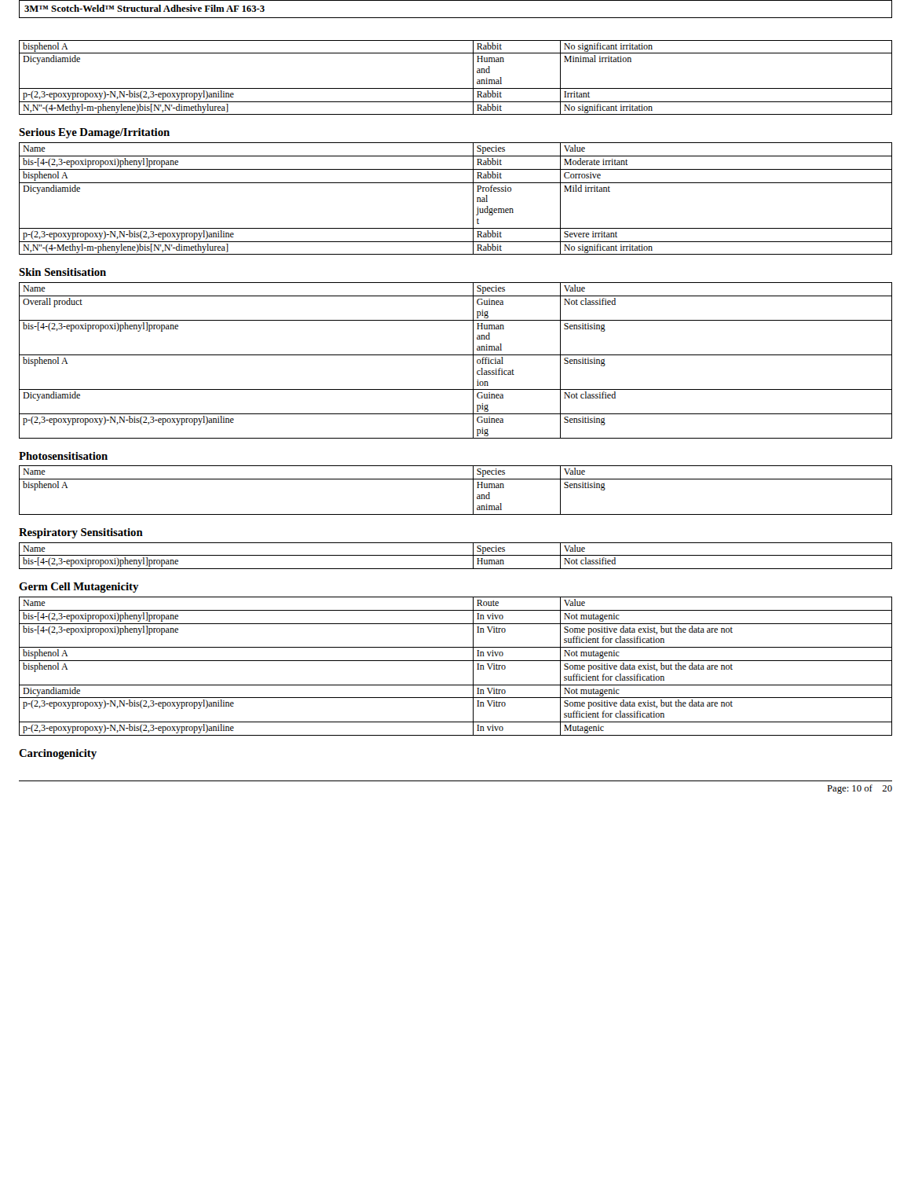3M™ Scotch-Weld™ Structural Adhesive Film AF 163-3
| bisphenol A | Rabbit | No significant irritation |
| Dicyandiamide | Human and animal | Minimal irritation |
| p-(2,3-epoxypropoxy)-N,N-bis(2,3-epoxypropyl)aniline | Rabbit | Irritant |
| N,N''-(4-Methyl-m-phenylene)bis[N',N'-dimethylurea] | Rabbit | No significant irritation |
Serious Eye Damage/Irritation
| Name | Species | Value |
| --- | --- | --- |
| bis-[4-(2,3-epoxipropoxi)phenyl]propane | Rabbit | Moderate irritant |
| bisphenol A | Rabbit | Corrosive |
| Dicyandiamide | Professio nal judgemen t | Mild irritant |
| p-(2,3-epoxypropoxy)-N,N-bis(2,3-epoxypropyl)aniline | Rabbit | Severe irritant |
| N,N''-(4-Methyl-m-phenylene)bis[N',N'-dimethylurea] | Rabbit | No significant irritation |
Skin Sensitisation
| Name | Species | Value |
| --- | --- | --- |
| Overall product | Guinea pig | Not classified |
| bis-[4-(2,3-epoxipropoxi)phenyl]propane | Human and animal | Sensitising |
| bisphenol A | official classificat ion | Sensitising |
| Dicyandiamide | Guinea pig | Not classified |
| p-(2,3-epoxypropoxy)-N,N-bis(2,3-epoxypropyl)aniline | Guinea pig | Sensitising |
Photosensitisation
| Name | Species | Value |
| --- | --- | --- |
| bisphenol A | Human and animal | Sensitising |
Respiratory Sensitisation
| Name | Species | Value |
| --- | --- | --- |
| bis-[4-(2,3-epoxipropoxi)phenyl]propane | Human | Not classified |
Germ Cell Mutagenicity
| Name | Route | Value |
| --- | --- | --- |
| bis-[4-(2,3-epoxipropoxi)phenyl]propane | In vivo | Not mutagenic |
| bis-[4-(2,3-epoxipropoxi)phenyl]propane | In Vitro | Some positive data exist, but the data are not sufficient for classification |
| bisphenol A | In vivo | Not mutagenic |
| bisphenol A | In Vitro | Some positive data exist, but the data are not sufficient for classification |
| Dicyandiamide | In Vitro | Not mutagenic |
| p-(2,3-epoxypropoxy)-N,N-bis(2,3-epoxypropyl)aniline | In Vitro | Some positive data exist, but the data are not sufficient for classification |
| p-(2,3-epoxypropoxy)-N,N-bis(2,3-epoxypropyl)aniline | In vivo | Mutagenic |
Carcinogenicity
Page: 10 of 20